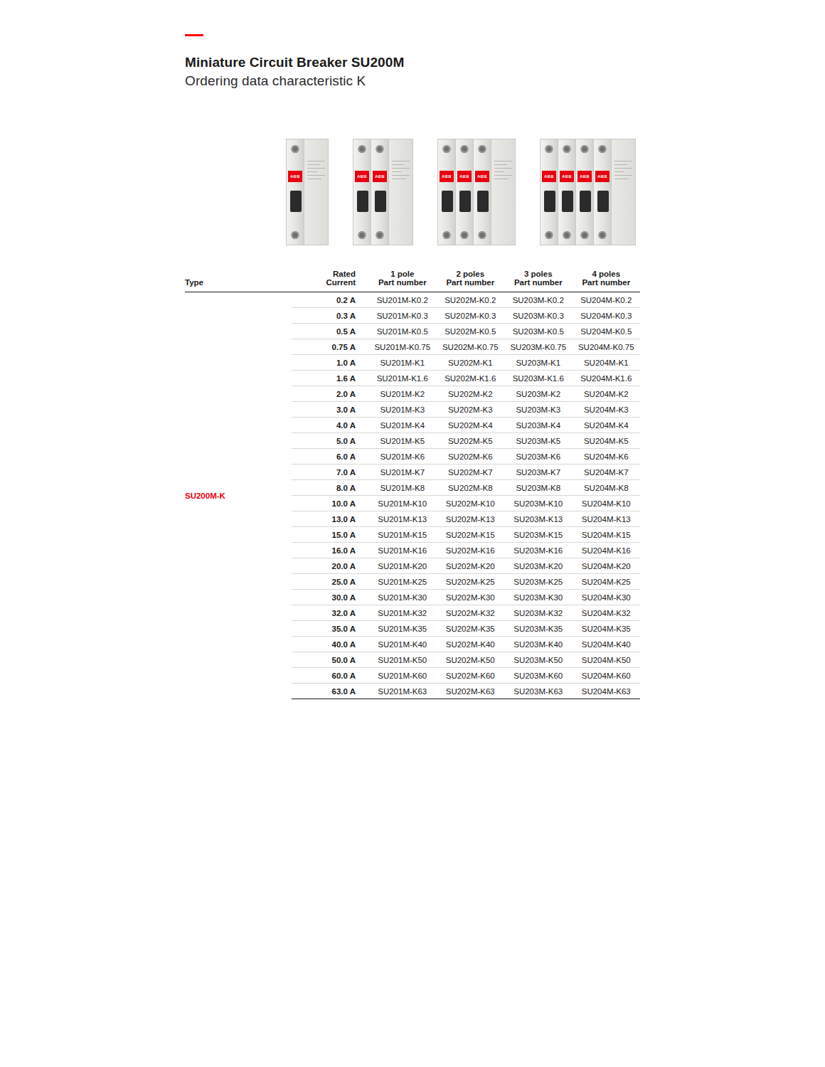Miniature Circuit Breaker SU200M
Ordering data characteristic K
ABB
ABB
ABB
ABB
ABB
ABB
ABB
ABB
ABB
ABB
| Type | Rated Current | 1 pole Part number | 2 poles Part number | 3 poles Part number | 4 poles Part number |
| --- | --- | --- | --- | --- | --- |
| SU200M-K | 0.2 A | SU201M-K0.2 | SU202M-K0.2 | SU203M-K0.2 | SU204M-K0.2 |
| 0.3 A | SU201M-K0.3 | SU202M-K0.3 | SU203M-K0.3 | SU204M-K0.3 |
| 0.5 A | SU201M-K0.5 | SU202M-K0.5 | SU203M-K0.5 | SU204M-K0.5 |
| 0.75 A | SU201M-K0.75 | SU202M-K0.75 | SU203M-K0.75 | SU204M-K0.75 |
| 1.0 A | SU201M-K1 | SU202M-K1 | SU203M-K1 | SU204M-K1 |
| 1.6 A | SU201M-K1.6 | SU202M-K1.6 | SU203M-K1.6 | SU204M-K1.6 |
| 2.0 A | SU201M-K2 | SU202M-K2 | SU203M-K2 | SU204M-K2 |
| 3.0 A | SU201M-K3 | SU202M-K3 | SU203M-K3 | SU204M-K3 |
| 4.0 A | SU201M-K4 | SU202M-K4 | SU203M-K4 | SU204M-K4 |
| 5.0 A | SU201M-K5 | SU202M-K5 | SU203M-K5 | SU204M-K5 |
| 6.0 A | SU201M-K6 | SU202M-K6 | SU203M-K6 | SU204M-K6 |
| 7.0 A | SU201M-K7 | SU202M-K7 | SU203M-K7 | SU204M-K7 |
| 8.0 A | SU201M-K8 | SU202M-K8 | SU203M-K8 | SU204M-K8 |
| 10.0 A | SU201M-K10 | SU202M-K10 | SU203M-K10 | SU204M-K10 |
| 13.0 A | SU201M-K13 | SU202M-K13 | SU203M-K13 | SU204M-K13 |
| 15.0 A | SU201M-K15 | SU202M-K15 | SU203M-K15 | SU204M-K15 |
| 16.0 A | SU201M-K16 | SU202M-K16 | SU203M-K16 | SU204M-K16 |
| 20.0 A | SU201M-K20 | SU202M-K20 | SU203M-K20 | SU204M-K20 |
| 25.0 A | SU201M-K25 | SU202M-K25 | SU203M-K25 | SU204M-K25 |
| 30.0 A | SU201M-K30 | SU202M-K30 | SU203M-K30 | SU204M-K30 |
| 32.0 A | SU201M-K32 | SU202M-K32 | SU203M-K32 | SU204M-K32 |
| 35.0 A | SU201M-K35 | SU202M-K35 | SU203M-K35 | SU204M-K35 |
| 40.0 A | SU201M-K40 | SU202M-K40 | SU203M-K40 | SU204M-K40 |
| 50.0 A | SU201M-K50 | SU202M-K50 | SU203M-K50 | SU204M-K50 |
| 60.0 A | SU201M-K60 | SU202M-K60 | SU203M-K60 | SU204M-K60 |
| 63.0 A | SU201M-K63 | SU202M-K63 | SU203M-K63 | SU204M-K63 |